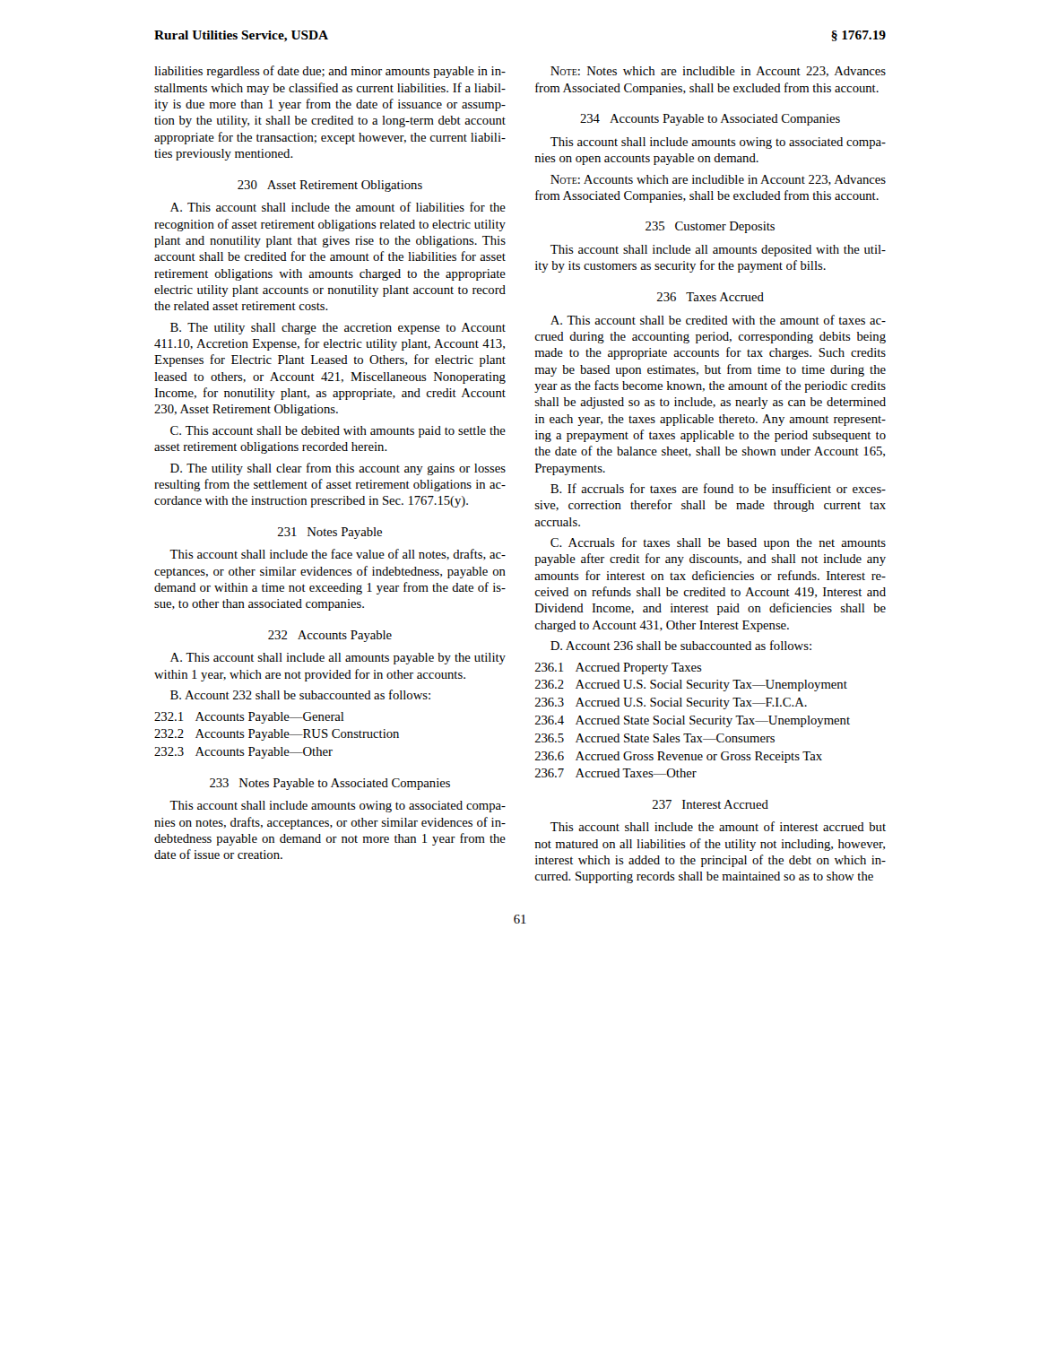Rural Utilities Service, USDA § 1767.19
liabilities regardless of date due; and minor amounts payable in installments which may be classified as current liabilities. If a liability is due more than 1 year from the date of issuance or assumption by the utility, it shall be credited to a long-term debt account appropriate for the transaction; except however, the current liabilities previously mentioned.
230 Asset Retirement Obligations
A. This account shall include the amount of liabilities for the recognition of asset retirement obligations related to electric utility plant and nonutility plant that gives rise to the obligations. This account shall be credited for the amount of the liabilities for asset retirement obligations with amounts charged to the appropriate electric utility plant accounts or nonutility plant account to record the related asset retirement costs.
B. The utility shall charge the accretion expense to Account 411.10, Accretion Expense, for electric utility plant, Account 413, Expenses for Electric Plant Leased to Others, for electric plant leased to others, or Account 421, Miscellaneous Nonoperating Income, for nonutility plant, as appropriate, and credit Account 230, Asset Retirement Obligations.
C. This account shall be debited with amounts paid to settle the asset retirement obligations recorded herein.
D. The utility shall clear from this account any gains or losses resulting from the settlement of asset retirement obligations in accordance with the instruction prescribed in Sec. 1767.15(y).
231 Notes Payable
This account shall include the face value of all notes, drafts, acceptances, or other similar evidences of indebtedness, payable on demand or within a time not exceeding 1 year from the date of issue, to other than associated companies.
232 Accounts Payable
A. This account shall include all amounts payable by the utility within 1 year, which are not provided for in other accounts.
B. Account 232 shall be subaccounted as follows:
232.1 Accounts Payable—General
232.2 Accounts Payable—RUS Construction
232.3 Accounts Payable—Other
233 Notes Payable to Associated Companies
This account shall include amounts owing to associated companies on notes, drafts, acceptances, or other similar evidences of indebtedness payable on demand or not more than 1 year from the date of issue or creation.
Note: Notes which are includible in Account 223, Advances from Associated Companies, shall be excluded from this account.
234 Accounts Payable to Associated Companies
This account shall include amounts owing to associated companies on open accounts payable on demand.
Note: Accounts which are includible in Account 223, Advances from Associated Companies, shall be excluded from this account.
235 Customer Deposits
This account shall include all amounts deposited with the utility by its customers as security for the payment of bills.
236 Taxes Accrued
A. This account shall be credited with the amount of taxes accrued during the accounting period, corresponding debits being made to the appropriate accounts for tax charges. Such credits may be based upon estimates, but from time to time during the year as the facts become known, the amount of the periodic credits shall be adjusted so as to include, as nearly as can be determined in each year, the taxes applicable thereto. Any amount representing a prepayment of taxes applicable to the period subsequent to the date of the balance sheet, shall be shown under Account 165, Prepayments.
B. If accruals for taxes are found to be insufficient or excessive, correction therefor shall be made through current tax accruals.
C. Accruals for taxes shall be based upon the net amounts payable after credit for any discounts, and shall not include any amounts for interest on tax deficiencies or refunds. Interest received on refunds shall be credited to Account 419, Interest and Dividend Income, and interest paid on deficiencies shall be charged to Account 431, Other Interest Expense.
D. Account 236 shall be subaccounted as follows:
236.1 Accrued Property Taxes
236.2 Accrued U.S. Social Security Tax—Unemployment
236.3 Accrued U.S. Social Security Tax—F.I.C.A.
236.4 Accrued State Social Security Tax—Unemployment
236.5 Accrued State Sales Tax—Consumers
236.6 Accrued Gross Revenue or Gross Receipts Tax
236.7 Accrued Taxes—Other
237 Interest Accrued
This account shall include the amount of interest accrued but not matured on all liabilities of the utility not including, however, interest which is added to the principal of the debt on which incurred. Supporting records shall be maintained so as to show the
61